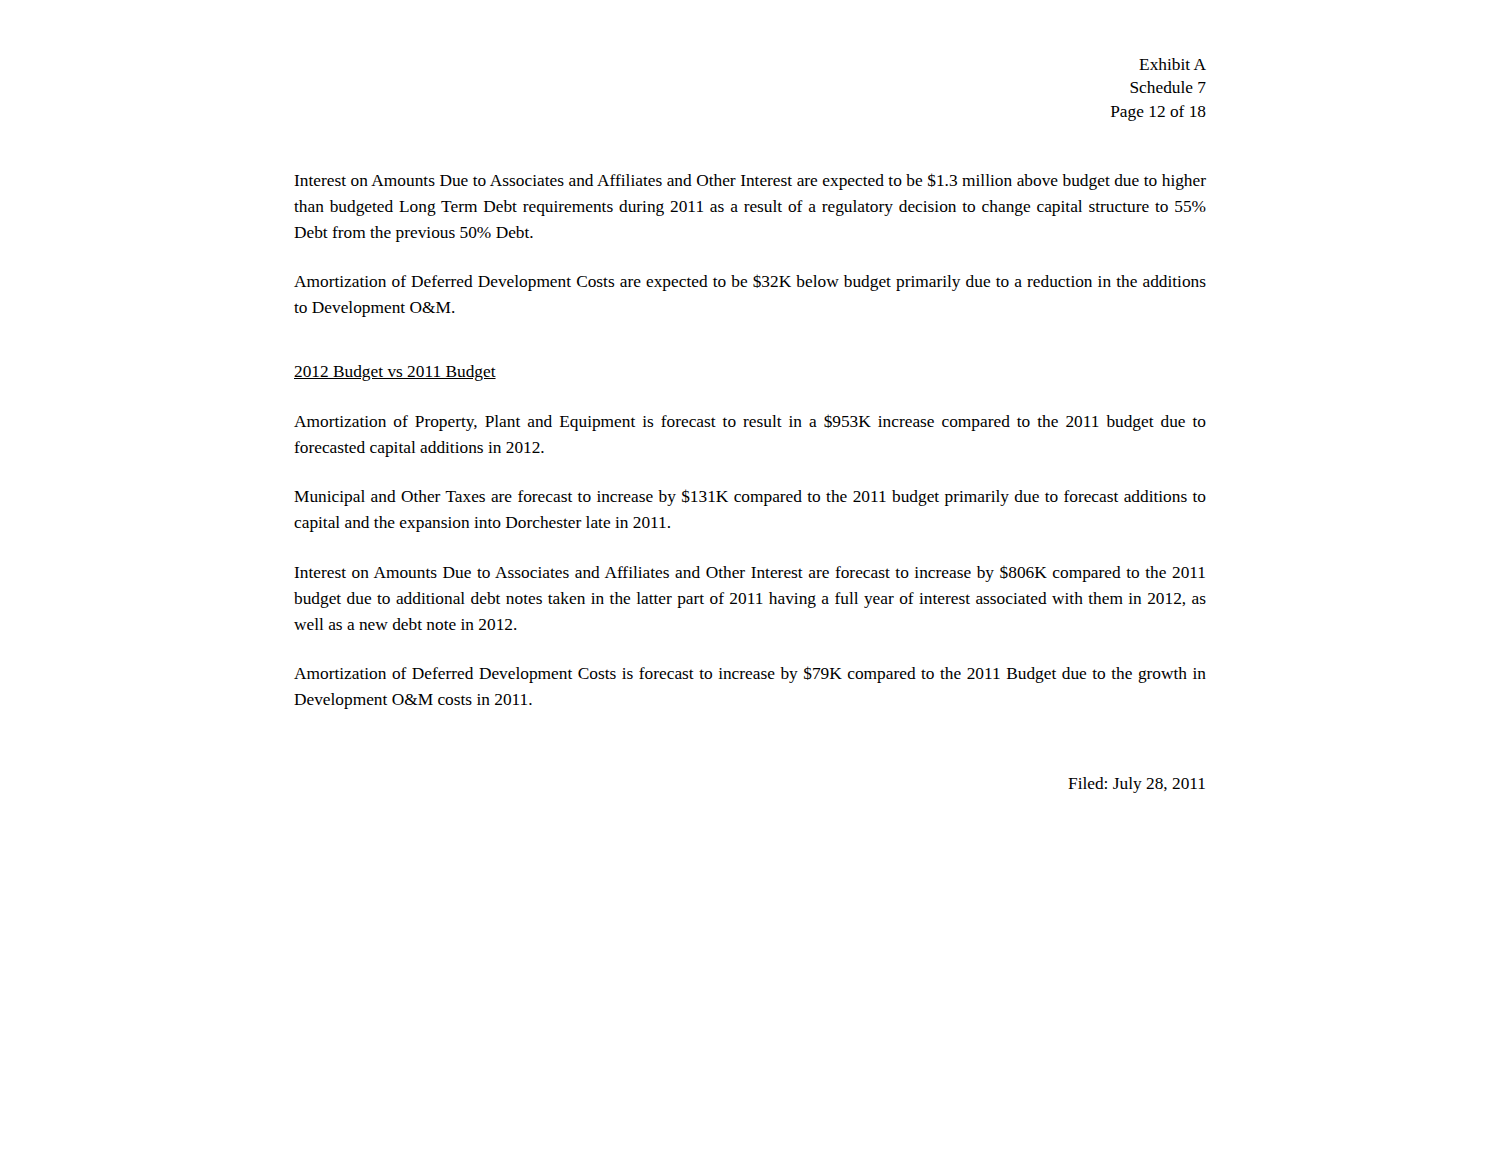Exhibit A
Schedule 7
Page 12 of 18
Interest on Amounts Due to Associates and Affiliates and Other Interest are expected to be $1.3 million above budget due to higher than budgeted Long Term Debt requirements during 2011 as a result of a regulatory decision to change capital structure to 55% Debt from the previous 50% Debt.
Amortization of Deferred Development Costs are expected to be $32K below budget primarily due to a reduction in the additions to Development O&M.
2012 Budget vs 2011 Budget
Amortization of Property, Plant and Equipment is forecast to result in a $953K increase compared to the 2011 budget due to forecasted capital additions in 2012.
Municipal and Other Taxes are forecast to increase by $131K compared to the 2011 budget primarily due to forecast additions to capital and the expansion into Dorchester late in 2011.
Interest on Amounts Due to Associates and Affiliates and Other Interest are forecast to increase by $806K compared to the 2011 budget due to additional debt notes taken in the latter part of 2011 having a full year of interest associated with them in 2012, as well as a new debt note in 2012.
Amortization of Deferred Development Costs is forecast to increase by $79K compared to the 2011 Budget due to the growth in Development O&M costs in 2011.
Filed: July 28, 2011